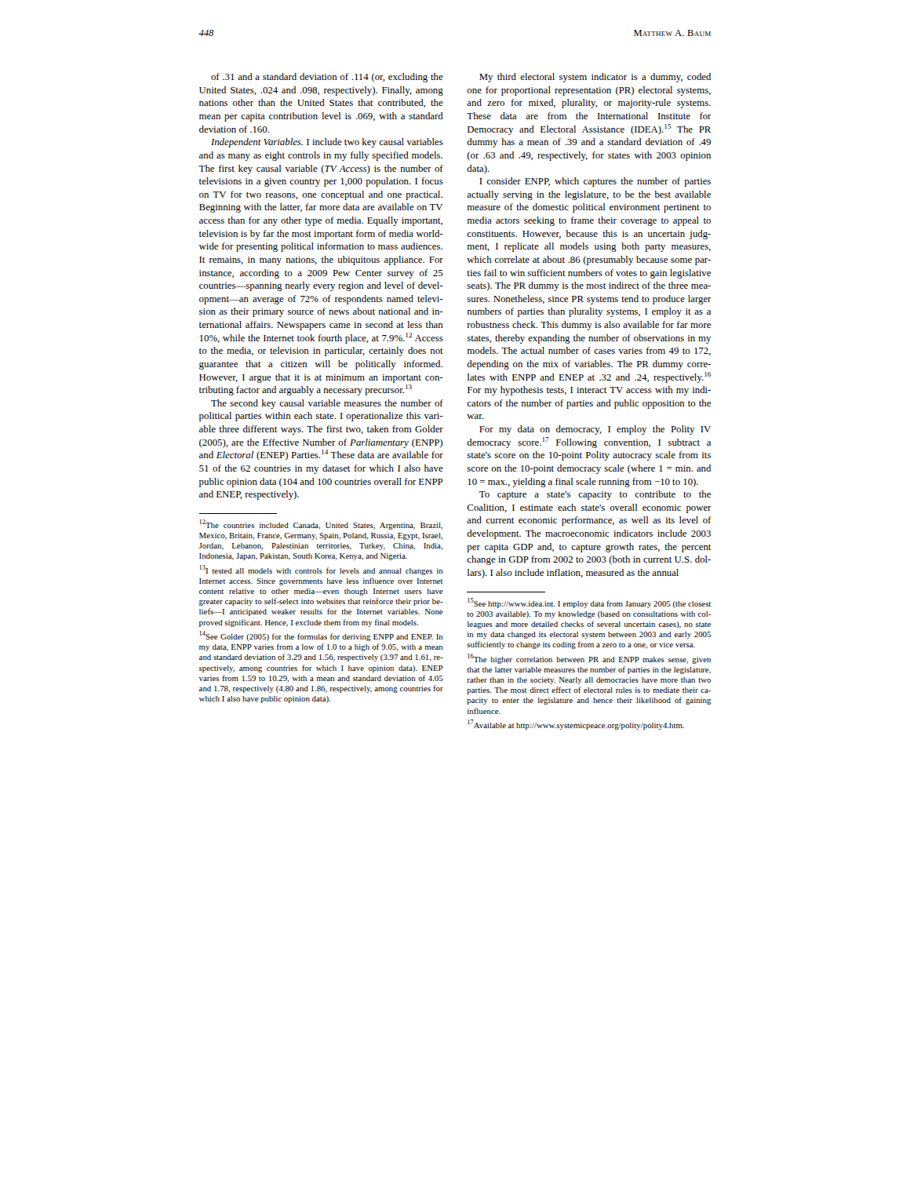448 Matthew A. Baum
of .31 and a standard deviation of .114 (or, excluding the United States, .024 and .098, respectively). Finally, among nations other than the United States that contributed, the mean per capita contribution level is .069, with a standard deviation of .160.
Independent Variables. I include two key causal variables and as many as eight controls in my fully specified models. The first key causal variable (TV Access) is the number of televisions in a given country per 1,000 population. I focus on TV for two reasons, one conceptual and one practical. Beginning with the latter, far more data are available on TV access than for any other type of media. Equally important, television is by far the most important form of media worldwide for presenting political information to mass audiences. It remains, in many nations, the ubiquitous appliance. For instance, according to a 2009 Pew Center survey of 25 countries—spanning nearly every region and level of development—an average of 72% of respondents named television as their primary source of news about national and international affairs. Newspapers came in second at less than 10%, while the Internet took fourth place, at 7.9%.12 Access to the media, or television in particular, certainly does not guarantee that a citizen will be politically informed. However, I argue that it is at minimum an important contributing factor and arguably a necessary precursor.13
The second key causal variable measures the number of political parties within each state. I operationalize this variable three different ways. The first two, taken from Golder (2005), are the Effective Number of Parliamentary (ENPP) and Electoral (ENEP) Parties.14 These data are available for 51 of the 62 countries in my dataset for which I also have public opinion data (104 and 100 countries overall for ENPP and ENEP, respectively).
12The countries included Canada, United States, Argentina, Brazil, Mexico, Britain, France, Germany, Spain, Poland, Russia, Egypt, Israel, Jordan, Lebanon, Palestinian territories, Turkey, China, India, Indonesia, Japan, Pakistan, South Korea, Kenya, and Nigeria.
13I tested all models with controls for levels and annual changes in Internet access. Since governments have less influence over Internet content relative to other media—even though Internet users have greater capacity to self-select into websites that reinforce their prior beliefs—I anticipated weaker results for the Internet variables. None proved significant. Hence, I exclude them from my final models.
14See Golder (2005) for the formulas for deriving ENPP and ENEP. In my data, ENPP varies from a low of 1.0 to a high of 9.05, with a mean and standard deviation of 3.29 and 1.56, respectively (3.97 and 1.61, respectively, among countries for which I have opinion data). ENEP varies from 1.59 to 10.29, with a mean and standard deviation of 4.05 and 1.78, respectively (4.80 and 1.86, respectively, among countries for which I also have public opinion data).
My third electoral system indicator is a dummy, coded one for proportional representation (PR) electoral systems, and zero for mixed, plurality, or majority-rule systems. These data are from the International Institute for Democracy and Electoral Assistance (IDEA).15 The PR dummy has a mean of .39 and a standard deviation of .49 (or .63 and .49, respectively, for states with 2003 opinion data).
I consider ENPP, which captures the number of parties actually serving in the legislature, to be the best available measure of the domestic political environment pertinent to media actors seeking to frame their coverage to appeal to constituents. However, because this is an uncertain judgment, I replicate all models using both party measures, which correlate at about .86 (presumably because some parties fail to win sufficient numbers of votes to gain legislative seats). The PR dummy is the most indirect of the three measures. Nonetheless, since PR systems tend to produce larger numbers of parties than plurality systems, I employ it as a robustness check. This dummy is also available for far more states, thereby expanding the number of observations in my models. The actual number of cases varies from 49 to 172, depending on the mix of variables. The PR dummy correlates with ENPP and ENEP at .32 and .24, respectively.16 For my hypothesis tests, I interact TV access with my indicators of the number of parties and public opposition to the war.
For my data on democracy, I employ the Polity IV democracy score.17 Following convention, I subtract a state's score on the 10-point Polity autocracy scale from its score on the 10-point democracy scale (where 1 = min. and 10 = max., yielding a final scale running from −10 to 10).
To capture a state's capacity to contribute to the Coalition, I estimate each state's overall economic power and current economic performance, as well as its level of development. The macroeconomic indicators include 2003 per capita GDP and, to capture growth rates, the percent change in GDP from 2002 to 2003 (both in current U.S. dollars). I also include inflation, measured as the annual
15See http://www.idea.int. I employ data from January 2005 (the closest to 2003 available). To my knowledge (based on consultations with colleagues and more detailed checks of several uncertain cases), no state in my data changed its electoral system between 2003 and early 2005 sufficiently to change its coding from a zero to a one, or vice versa.
16The higher correlation between PR and ENPP makes sense, given that the latter variable measures the number of parties in the legislature, rather than in the society. Nearly all democracies have more than two parties. The most direct effect of electoral rules is to mediate their capacity to enter the legislature and hence their likelihood of gaining influence.
17Available at http://www.systemicpeace.org/polity/polity4.htm.